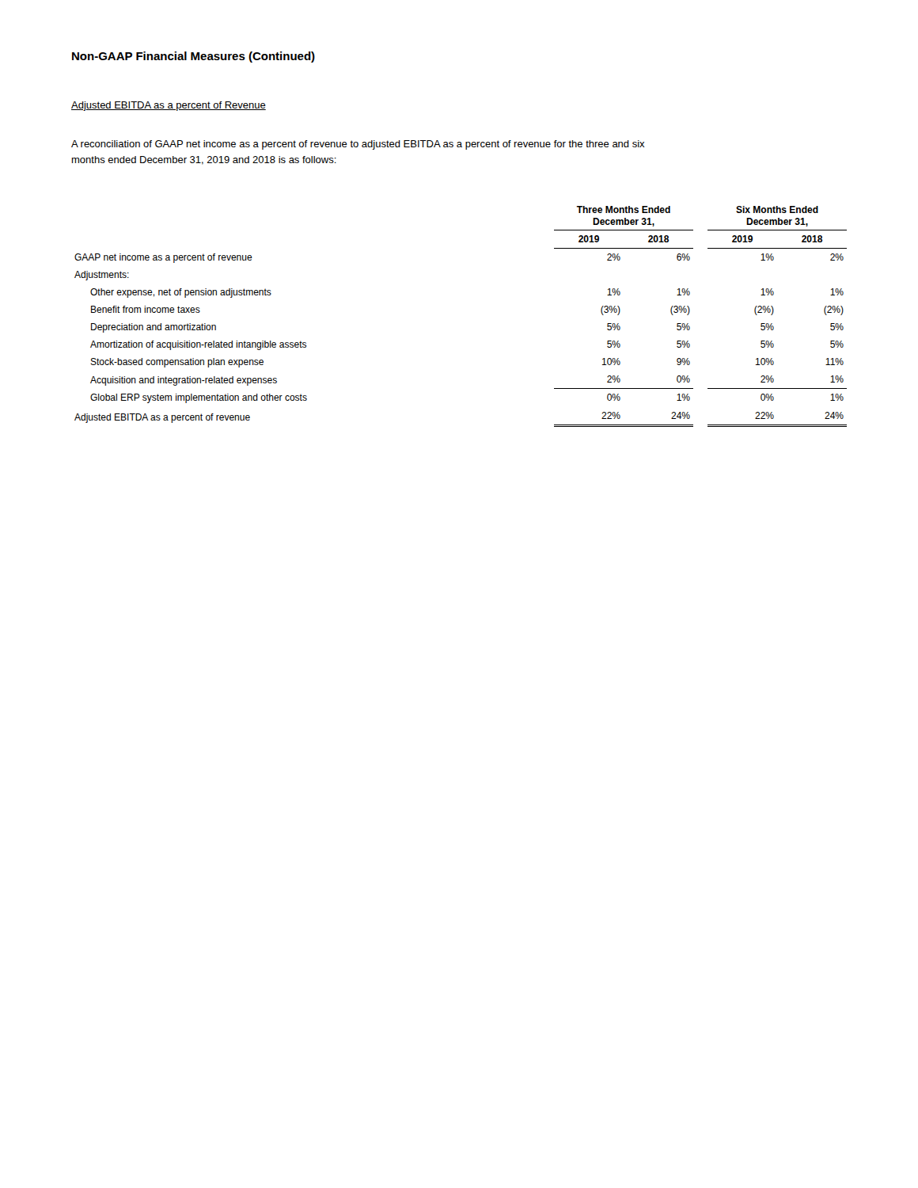Non-GAAP Financial Measures (Continued)
Adjusted EBITDA as a percent of Revenue
A reconciliation of GAAP net income as a percent of revenue to adjusted EBITDA as a percent of revenue for the three and six months ended December 31, 2019 and 2018 is as follows:
| | | Three Months Ended December 31, | | Six Months Ended December 31, |
| --- | --- | --- | --- | --- |
| | | 2019 | 2018 | | 2019 | 2018 |
| GAAP net income as a percent of revenue | | 2% | 6% | | 1% | 2% |
| Adjustments: | | | | | | |
| Other expense, net of pension adjustments | | 1% | 1% | | 1% | 1% |
| Benefit from income taxes | | (3%) | (3%) | | (2%) | (2%) |
| Depreciation and amortization | | 5% | 5% | | 5% | 5% |
| Amortization of acquisition-related intangible assets | | 5% | 5% | | 5% | 5% |
| Stock-based compensation plan expense | | 10% | 9% | | 10% | 11% |
| Acquisition and integration-related expenses | | 2% | 0% | | 2% | 1% |
| Global ERP system implementation and other costs | | 0% | 1% | | 0% | 1% |
| Adjusted EBITDA as a percent of revenue | | 22% | 24% | | 22% | 24% |